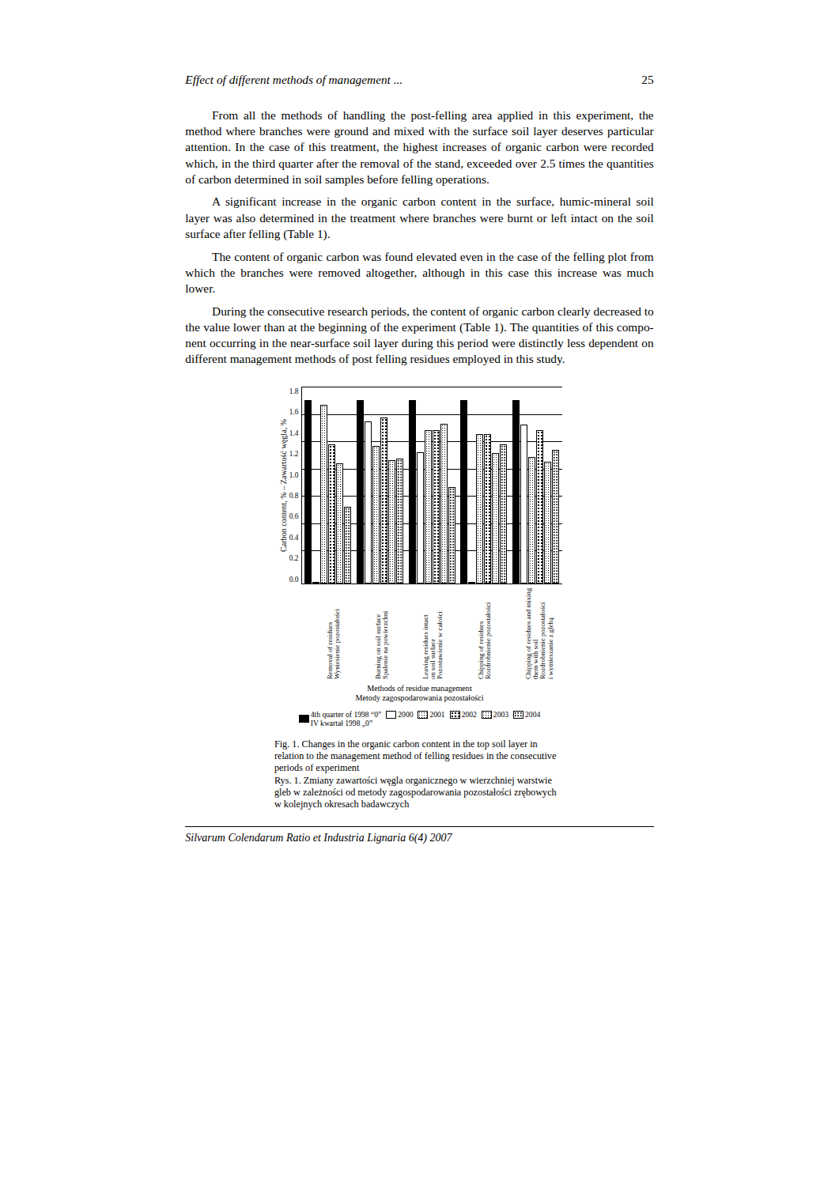Effect of different methods of management ... 25
From all the methods of handling the post-felling area applied in this experiment, the method where branches were ground and mixed with the surface soil layer deserves particular attention. In the case of this treatment, the highest increases of organic carbon were recorded which, in the third quarter after the removal of the stand, exceeded over 2.5 times the quantities of carbon determined in soil samples before felling operations.
A significant increase in the organic carbon content in the surface, humic-mineral soil layer was also determined in the treatment where branches were burnt or left intact on the soil surface after felling (Table 1).
The content of organic carbon was found elevated even in the case of the felling plot from which the branches were removed altogether, although in this case this increase was much lower.
During the consecutive research periods, the content of organic carbon clearly decreased to the value lower than at the beginning of the experiment (Table 1). The quantities of this component occurring in the near-surface soil layer during this period were distinctly less dependent on different management methods of post felling residues employed in this study.
Carbon content, % – Zawartość węgla, %
1.8 1.6 1.4 1.2 1.0 0.8 0.6 0.4 0.2 0.0
Removal of residues
Wyniesienie pozostałości
Burning on soil surface
Spalenie na powierzchni
Leaving residues intact
on soil surface
Pozostawienie w całości
Chipping of residues
Rozdrobnienie pozostałości
Chipping of residues and mixing
them with soil
Rozdrobnienie pozostałości
i wymieszanie z glebą
Methods of residue management
Metody zagospodarowania pozostałości
4th quarter of 1998 “0” IV kwartał 1998 „0” 2000 2001 2002 2003 2004
Fig. 1. Changes in the organic carbon content in the top soil layer in relation to the management method of felling residues in the consecutive periods of experiment
Rys. 1. Zmiany zawartości węgla organicznego w wierzchniej warstwie gleb w zależności od metody zagospodarowania pozostałości zrębowych w kolejnych okresach badawczych
Silvarum Colendarum Ratio et Industria Lignaria 6(4) 2007